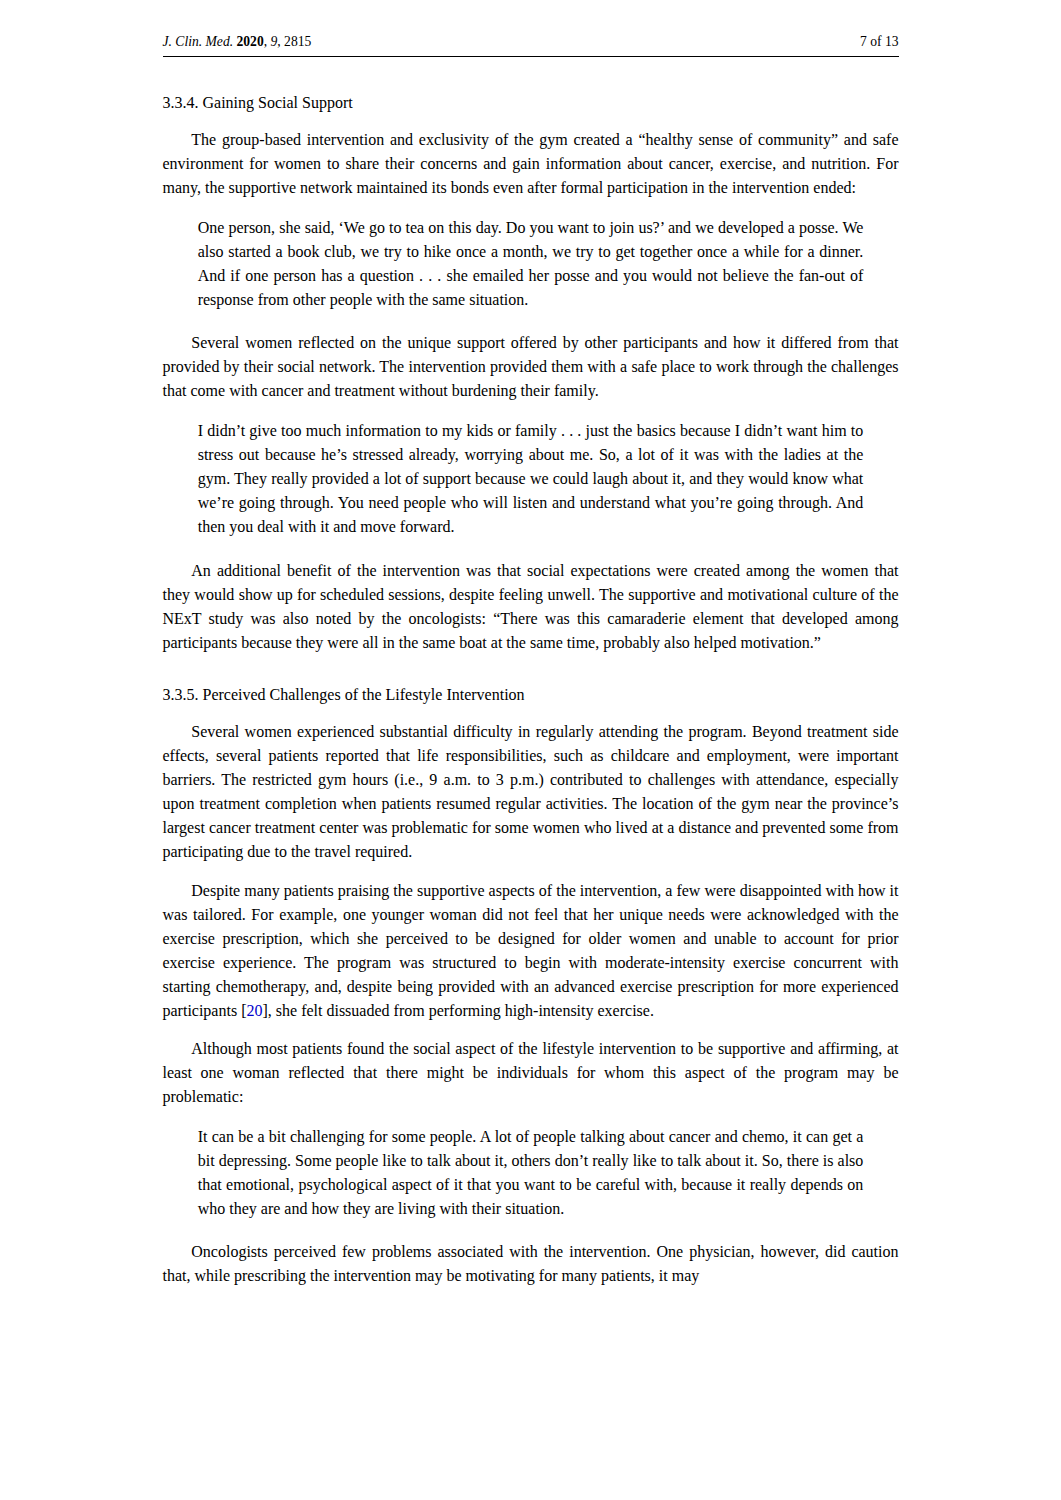J. Clin. Med. 2020, 9, 2815 7 of 13
3.3.4. Gaining Social Support
The group-based intervention and exclusivity of the gym created a “healthy sense of community” and safe environment for women to share their concerns and gain information about cancer, exercise, and nutrition. For many, the supportive network maintained its bonds even after formal participation in the intervention ended:
One person, she said, ‘We go to tea on this day. Do you want to join us?’ and we developed a posse. We also started a book club, we try to hike once a month, we try to get together once a while for a dinner. And if one person has a question . . . she emailed her posse and you would not believe the fan-out of response from other people with the same situation.
Several women reflected on the unique support offered by other participants and how it differed from that provided by their social network. The intervention provided them with a safe place to work through the challenges that come with cancer and treatment without burdening their family.
I didn’t give too much information to my kids or family . . . just the basics because I didn’t want him to stress out because he’s stressed already, worrying about me. So, a lot of it was with the ladies at the gym. They really provided a lot of support because we could laugh about it, and they would know what we’re going through. You need people who will listen and understand what you’re going through. And then you deal with it and move forward.
An additional benefit of the intervention was that social expectations were created among the women that they would show up for scheduled sessions, despite feeling unwell. The supportive and motivational culture of the NExT study was also noted by the oncologists: “There was this camaraderie element that developed among participants because they were all in the same boat at the same time, probably also helped motivation.”
3.3.5. Perceived Challenges of the Lifestyle Intervention
Several women experienced substantial difficulty in regularly attending the program. Beyond treatment side effects, several patients reported that life responsibilities, such as childcare and employment, were important barriers. The restricted gym hours (i.e., 9 a.m. to 3 p.m.) contributed to challenges with attendance, especially upon treatment completion when patients resumed regular activities. The location of the gym near the province’s largest cancer treatment center was problematic for some women who lived at a distance and prevented some from participating due to the travel required.
Despite many patients praising the supportive aspects of the intervention, a few were disappointed with how it was tailored. For example, one younger woman did not feel that her unique needs were acknowledged with the exercise prescription, which she perceived to be designed for older women and unable to account for prior exercise experience. The program was structured to begin with moderate-intensity exercise concurrent with starting chemotherapy, and, despite being provided with an advanced exercise prescription for more experienced participants [20], she felt dissuaded from performing high-intensity exercise.
Although most patients found the social aspect of the lifestyle intervention to be supportive and affirming, at least one woman reflected that there might be individuals for whom this aspect of the program may be problematic:
It can be a bit challenging for some people. A lot of people talking about cancer and chemo, it can get a bit depressing. Some people like to talk about it, others don’t really like to talk about it. So, there is also that emotional, psychological aspect of it that you want to be careful with, because it really depends on who they are and how they are living with their situation.
Oncologists perceived few problems associated with the intervention. One physician, however, did caution that, while prescribing the intervention may be motivating for many patients, it may